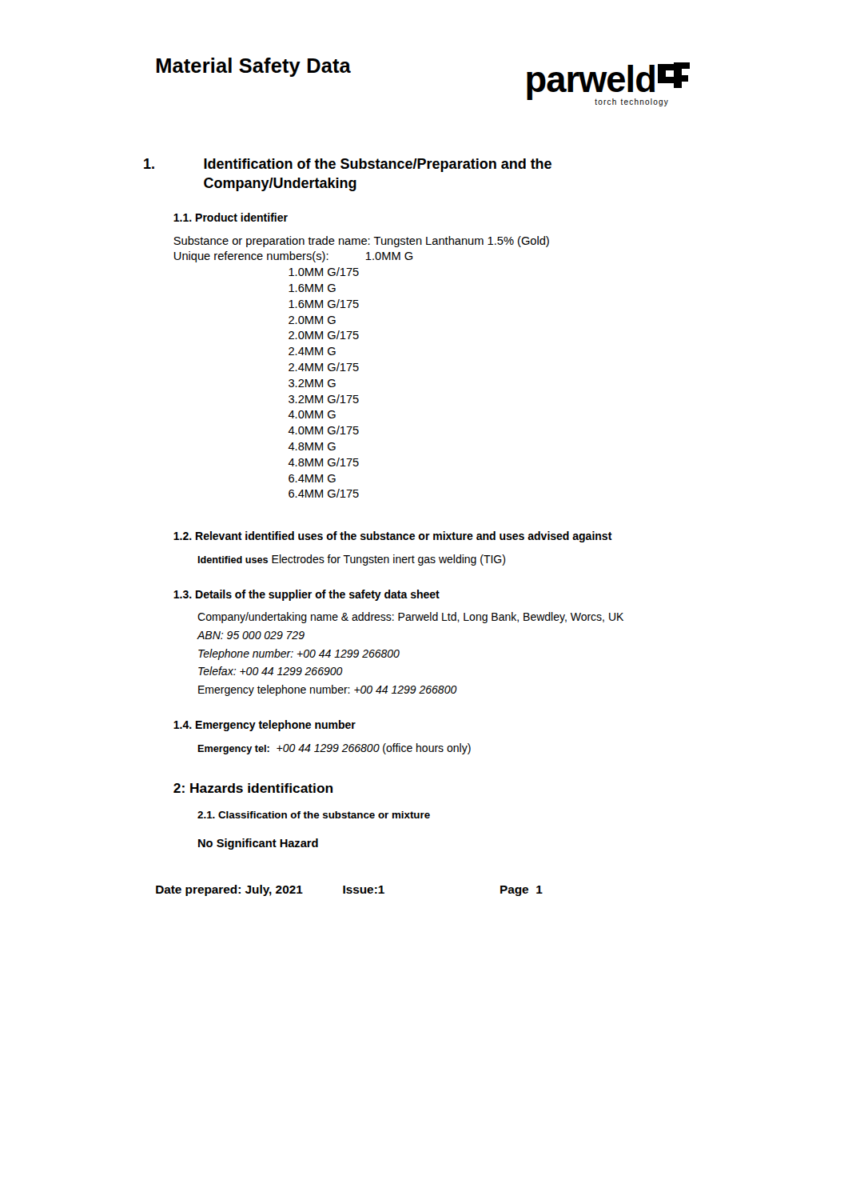Material Safety Data
parweld
torch technology
1. Identification of the Substance/Preparation and the Company/Undertaking
1.1. Product identifier
Substance or preparation trade name: Tungsten Lanthanum 1.5% (Gold)
Unique reference numbers(s): 1.0MM G
1.0MM G/175
1.6MM G
1.6MM G/175
2.0MM G
2.0MM G/175
2.4MM G
2.4MM G/175
3.2MM G
3.2MM G/175
4.0MM G
4.0MM G/175
4.8MM G
4.8MM G/175
6.4MM G
6.4MM G/175
1.2. Relevant identified uses of the substance or mixture and uses advised against
Identified uses Electrodes for Tungsten inert gas welding (TIG)
1.3. Details of the supplier of the safety data sheet
Company/undertaking name & address: Parweld Ltd, Long Bank, Bewdley, Worcs, UK
ABN: 95 000 029 729
Telephone number: +00 44 1299 266800
Telefax: +00 44 1299 266900
Emergency telephone number: +00 44 1299 266800
1.4. Emergency telephone number
Emergency tel: +00 44 1299 266800 (office hours only)
2: Hazards identification
2.1. Classification of the substance or mixture
No Significant Hazard
Date prepared: July, 2021
Issue:1
Page 1